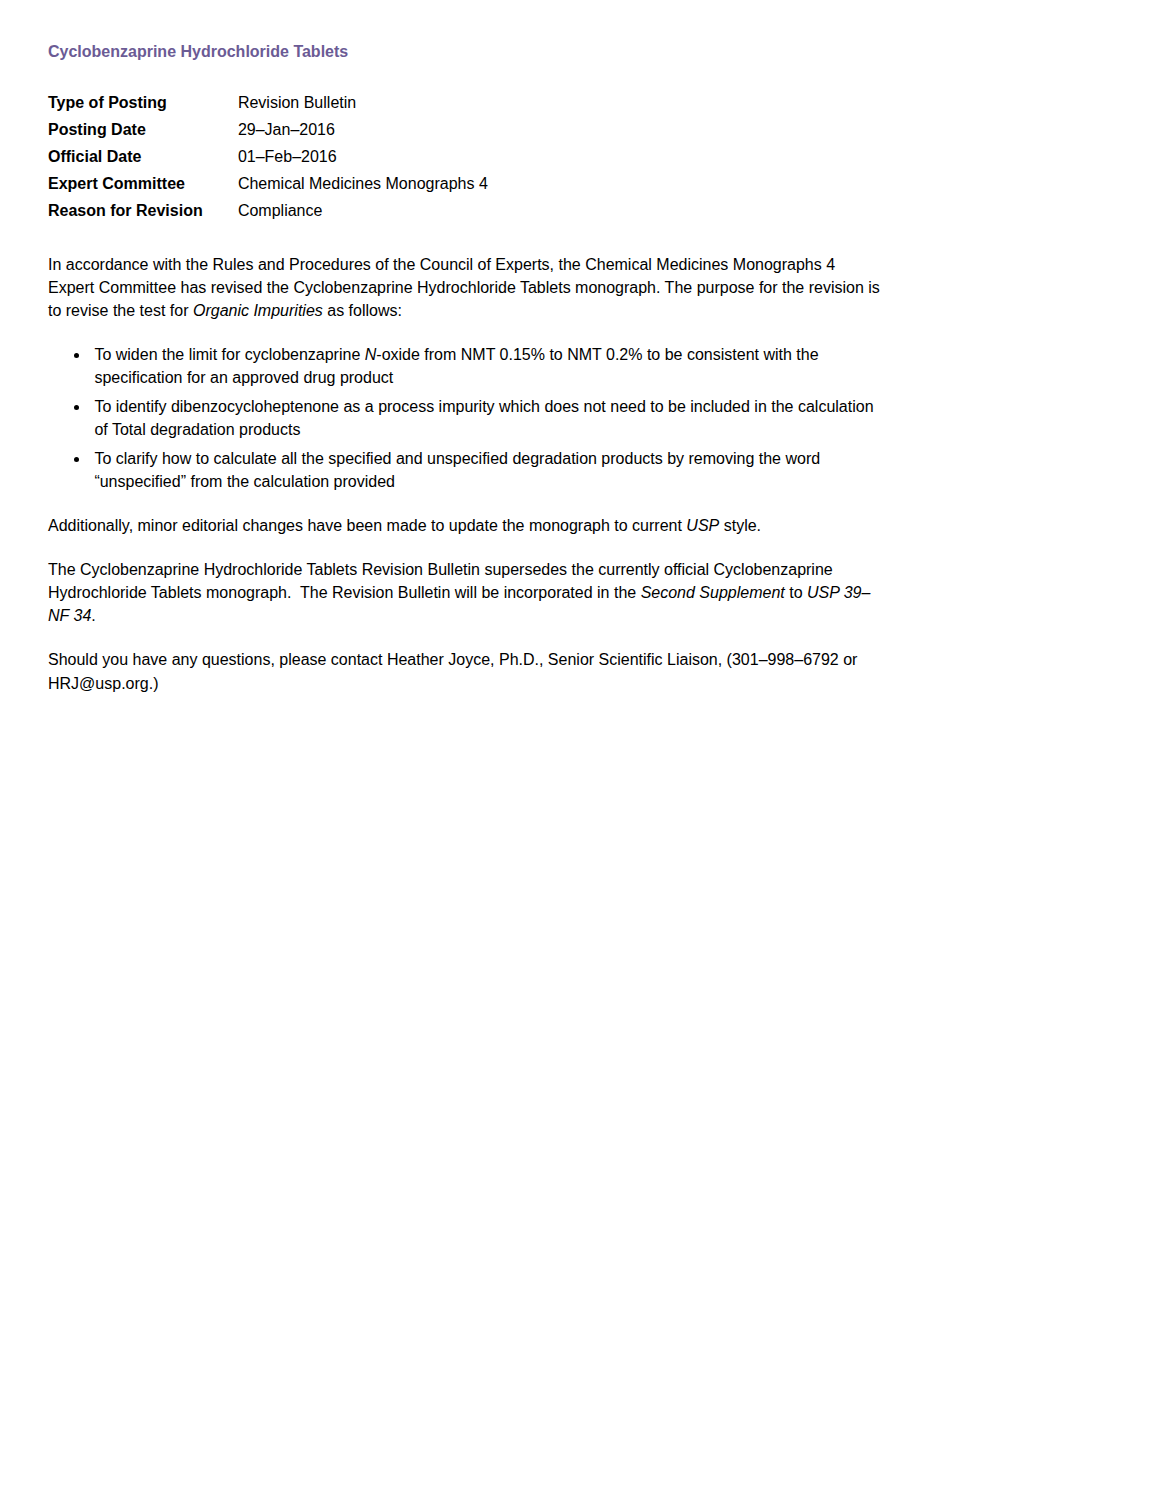Cyclobenzaprine Hydrochloride Tablets
| Type of Posting | Revision Bulletin |
| Posting Date | 29–Jan–2016 |
| Official Date | 01–Feb–2016 |
| Expert Committee | Chemical Medicines Monographs 4 |
| Reason for Revision | Compliance |
In accordance with the Rules and Procedures of the Council of Experts, the Chemical Medicines Monographs 4 Expert Committee has revised the Cyclobenzaprine Hydrochloride Tablets monograph. The purpose for the revision is to revise the test for Organic Impurities as follows:
To widen the limit for cyclobenzaprine N-oxide from NMT 0.15% to NMT 0.2% to be consistent with the specification for an approved drug product
To identify dibenzocycloheptenone as a process impurity which does not need to be included in the calculation of Total degradation products
To clarify how to calculate all the specified and unspecified degradation products by removing the word “unspecified” from the calculation provided
Additionally, minor editorial changes have been made to update the monograph to current USP style.
The Cyclobenzaprine Hydrochloride Tablets Revision Bulletin supersedes the currently official Cyclobenzaprine Hydrochloride Tablets monograph. The Revision Bulletin will be incorporated in the Second Supplement to USP 39–NF 34.
Should you have any questions, please contact Heather Joyce, Ph.D., Senior Scientific Liaison, (301–998–6792 or HRJ@usp.org.)